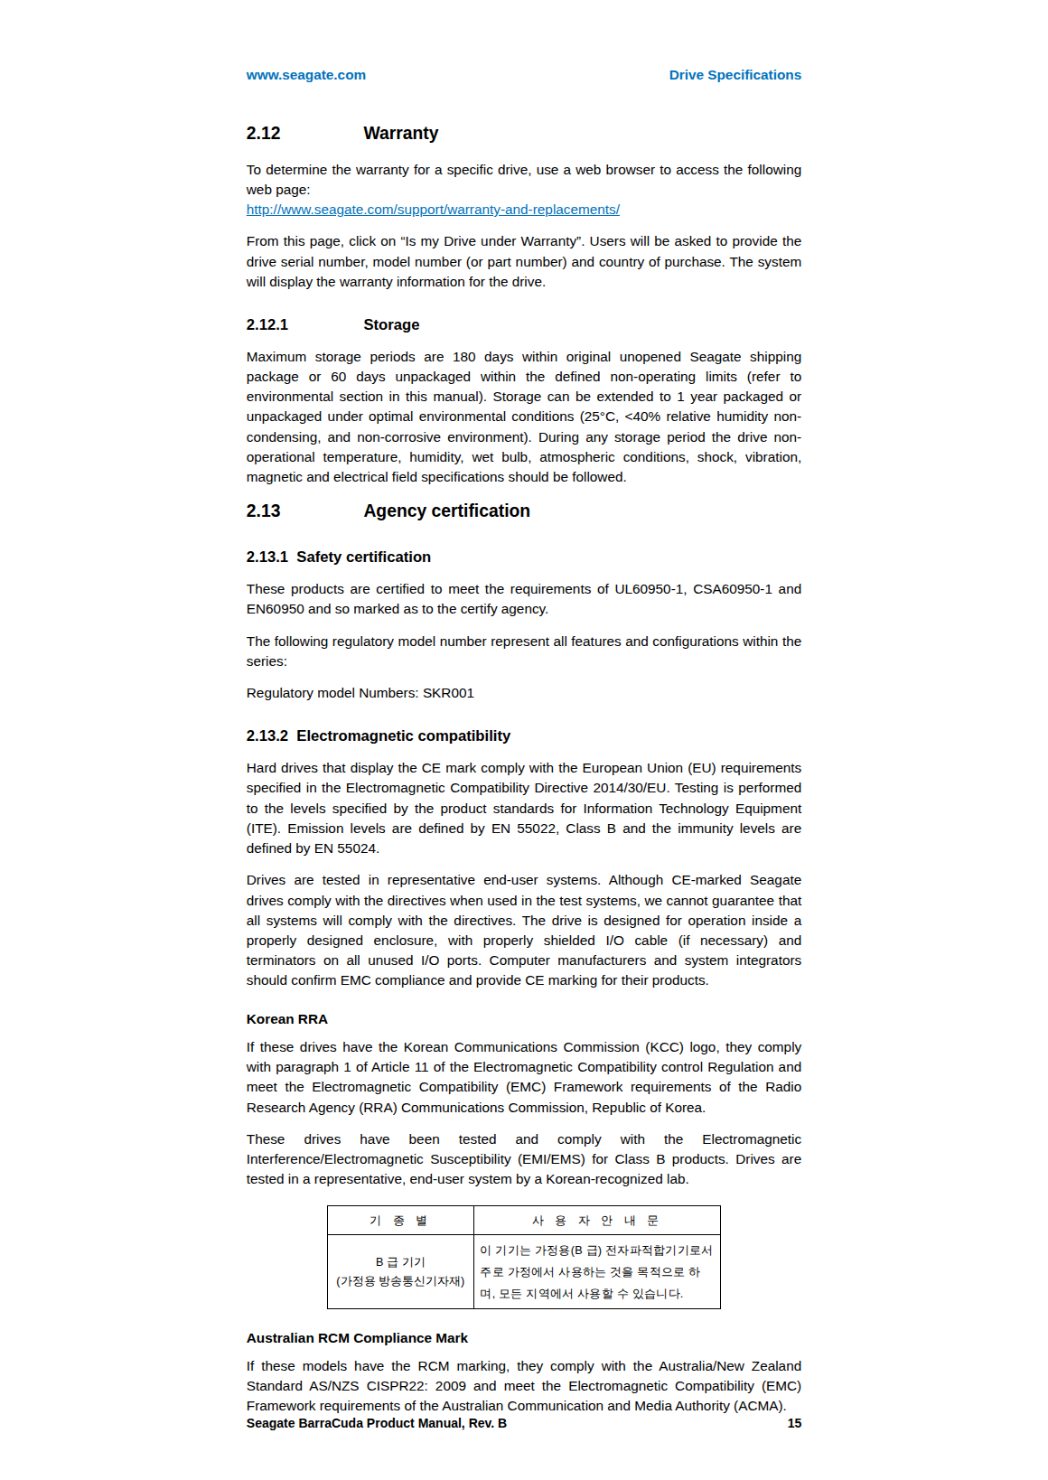www.seagate.com Drive Specifications
2.12 Warranty
To determine the warranty for a specific drive, use a web browser to access the following web page:
http://www.seagate.com/support/warranty-and-replacements/
From this page, click on “Is my Drive under Warranty”. Users will be asked to provide the drive serial number, model number (or part number) and country of purchase. The system will display the warranty information for the drive.
2.12.1 Storage
Maximum storage periods are 180 days within original unopened Seagate shipping package or 60 days unpackaged within the defined non-operating limits (refer to environmental section in this manual). Storage can be extended to 1 year packaged or unpackaged under optimal environmental conditions (25°C, <40% relative humidity non-condensing, and non-corrosive environment). During any storage period the drive non-operational temperature, humidity, wet bulb, atmospheric conditions, shock, vibration, magnetic and electrical field specifications should be followed.
2.13 Agency certification
2.13.1 Safety certification
These products are certified to meet the requirements of UL60950-1, CSA60950-1 and EN60950 and so marked as to the certify agency.
The following regulatory model number represent all features and configurations within the series:
Regulatory model Numbers: SKR001
2.13.2 Electromagnetic compatibility
Hard drives that display the CE mark comply with the European Union (EU) requirements specified in the Electromagnetic Compatibility Directive 2014/30/EU. Testing is performed to the levels specified by the product standards for Information Technology Equipment (ITE). Emission levels are defined by EN 55022, Class B and the immunity levels are defined by EN 55024.
Drives are tested in representative end-user systems. Although CE-marked Seagate drives comply with the directives when used in the test systems, we cannot guarantee that all systems will comply with the directives. The drive is designed for operation inside a properly designed enclosure, with properly shielded I/O cable (if necessary) and terminators on all unused I/O ports. Computer manufacturers and system integrators should confirm EMC compliance and provide CE marking for their products.
Korean RRA
If these drives have the Korean Communications Commission (KCC) logo, they comply with paragraph 1 of Article 11 of the Electromagnetic Compatibility control Regulation and meet the Electromagnetic Compatibility (EMC) Framework requirements of the Radio Research Agency (RRA) Communications Commission, Republic of Korea.
These drives have been tested and comply with the Electromagnetic Interference/Electromagnetic Susceptibility (EMI/EMS) for Class B products. Drives are tested in a representative, end-user system by a Korean-recognized lab.
| 기 종 별 | 사 용 자 안 내 문 |
| --- | --- |
| B 급 기기 (가정용 방송통신기자재) | 이 기기는 가정용(B 급) 전자파적합기기로서 주로 가정에서 사용하는 것을 목적으로 하며, 모든 지역에서 사용할 수 있습니다. |
Australian RCM Compliance Mark
If these models have the RCM marking, they comply with the Australia/New Zealand Standard AS/NZS CISPR22: 2009 and meet the Electromagnetic Compatibility (EMC) Framework requirements of the Australian Communication and Media Authority (ACMA).
Seagate BarraCuda Product Manual, Rev. B 15